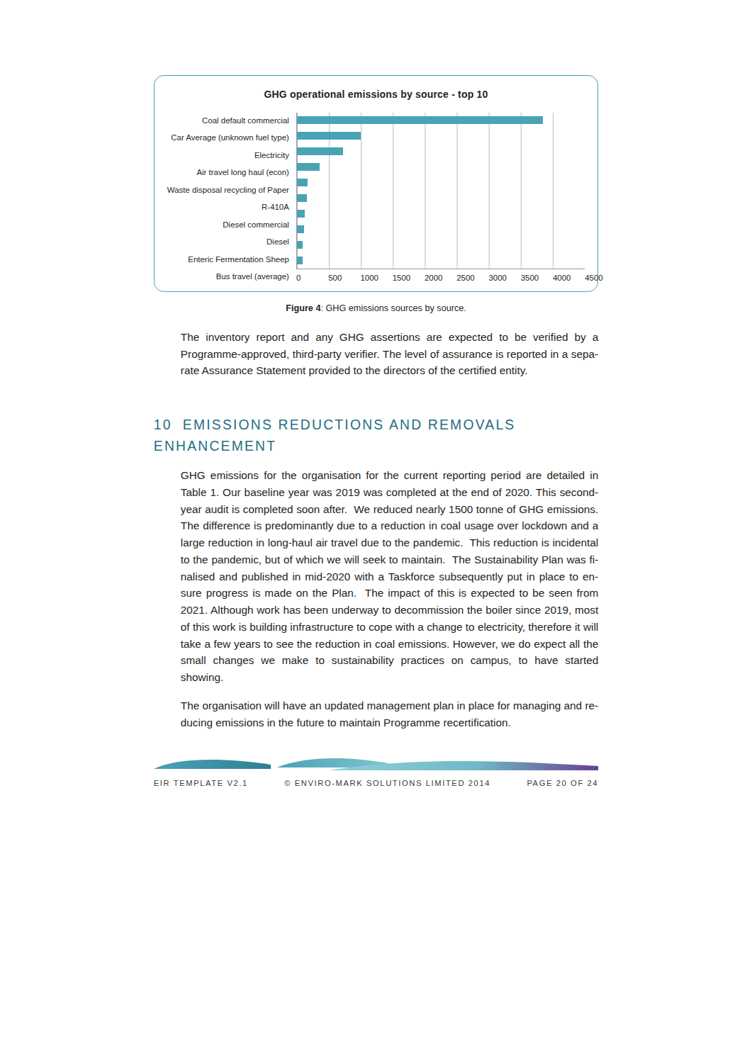GHG operational emissions by source - top 10
Coal default commercial Car Average (unknown fuel type) Electricity Air travel long haul (econ) Waste disposal recycling of Paper R-410A Diesel commercial Diesel Enteric Fermentation Sheep Bus travel (average)
0500100015002000 25003000350040004500
Figure 4: GHG emissions sources by source.
The inventory report and any GHG assertions are expected to be verified by a Programme-approved, third-party verifier. The level of assurance is reported in a separate Assurance Statement provided to the directors of the certified entity.
10 Emissions Reductions and Removals Enhancement
GHG emissions for the organisation for the current reporting period are detailed in Table 1. Our baseline year was 2019 was completed at the end of 2020. This second-year audit is completed soon after. We reduced nearly 1500 tonne of GHG emissions. The difference is predominantly due to a reduction in coal usage over lockdown and a large reduction in long-haul air travel due to the pandemic. This reduction is incidental to the pandemic, but of which we will seek to maintain. The Sustainability Plan was finalised and published in mid-2020 with a Taskforce subsequently put in place to ensure progress is made on the Plan. The impact of this is expected to be seen from 2021. Although work has been underway to decommission the boiler since 2019, most of this work is building infrastructure to cope with a change to electricity, therefore it will take a few years to see the reduction in coal emissions. However, we do expect all the small changes we make to sustainability practices on campus, to have started showing.
The organisation will have an updated management plan in place for managing and reducing emissions in the future to maintain Programme recertification.
EIR Template V2.1 © Enviro-Mark Solutions Limited 2014 Page 20 of 24